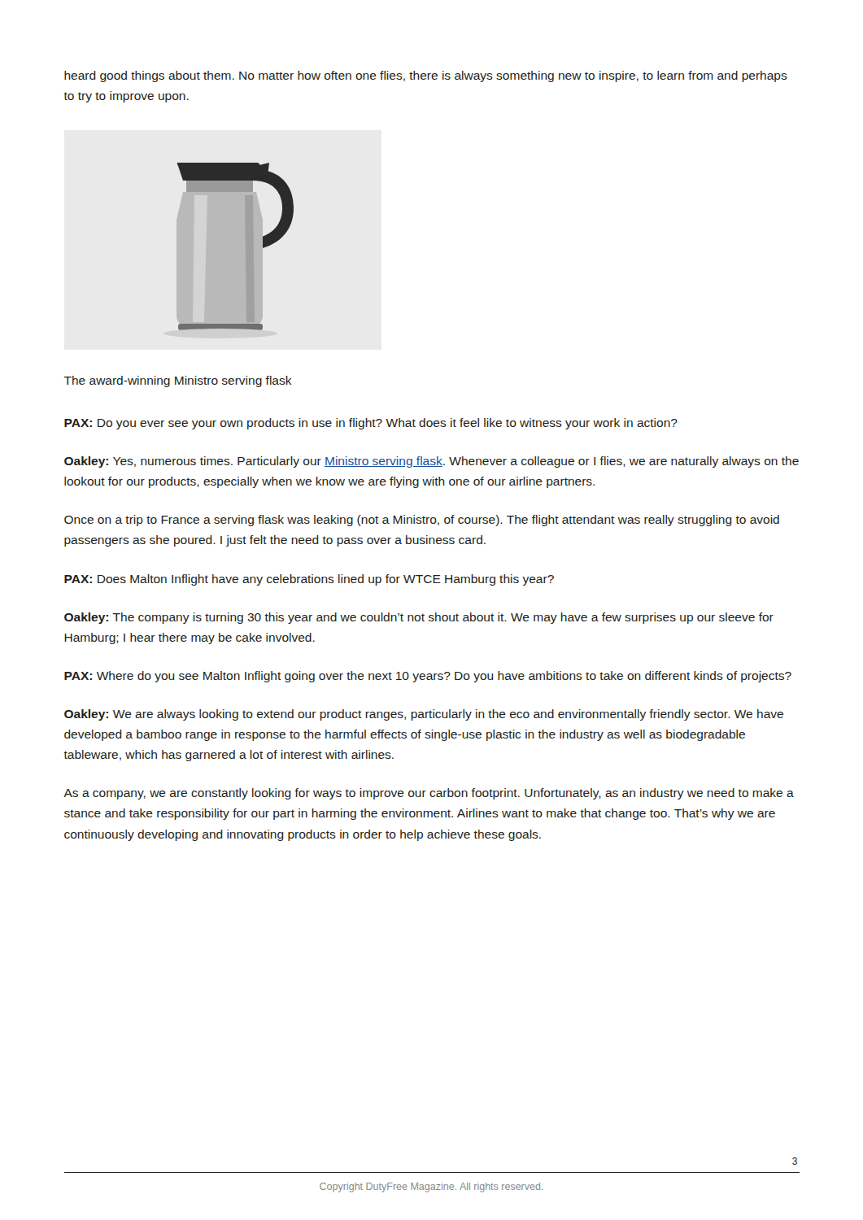heard good things about them. No matter how often one flies, there is always something new to inspire, to learn from and perhaps to try to improve upon.
The award-winning Ministro serving flask
PAX: Do you ever see your own products in use in flight? What does it feel like to witness your work in action?
Oakley: Yes, numerous times. Particularly our Ministro serving flask. Whenever a colleague or I flies, we are naturally always on the lookout for our products, especially when we know we are flying with one of our airline partners.
Once on a trip to France a serving flask was leaking (not a Ministro, of course). The flight attendant was really struggling to avoid passengers as she poured. I just felt the need to pass over a business card.
PAX: Does Malton Inflight have any celebrations lined up for WTCE Hamburg this year?
Oakley: The company is turning 30 this year and we couldn’t not shout about it. We may have a few surprises up our sleeve for Hamburg; I hear there may be cake involved.
PAX: Where do you see Malton Inflight going over the next 10 years? Do you have ambitions to take on different kinds of projects?
Oakley: We are always looking to extend our product ranges, particularly in the eco and environmentally friendly sector. We have developed a bamboo range in response to the harmful effects of single-use plastic in the industry as well as biodegradable tableware, which has garnered a lot of interest with airlines.
As a company, we are constantly looking for ways to improve our carbon footprint. Unfortunately, as an industry we need to make a stance and take responsibility for our part in harming the environment. Airlines want to make that change too. That’s why we are continuously developing and innovating products in order to help achieve these goals.
3
Copyright DutyFree Magazine. All rights reserved.